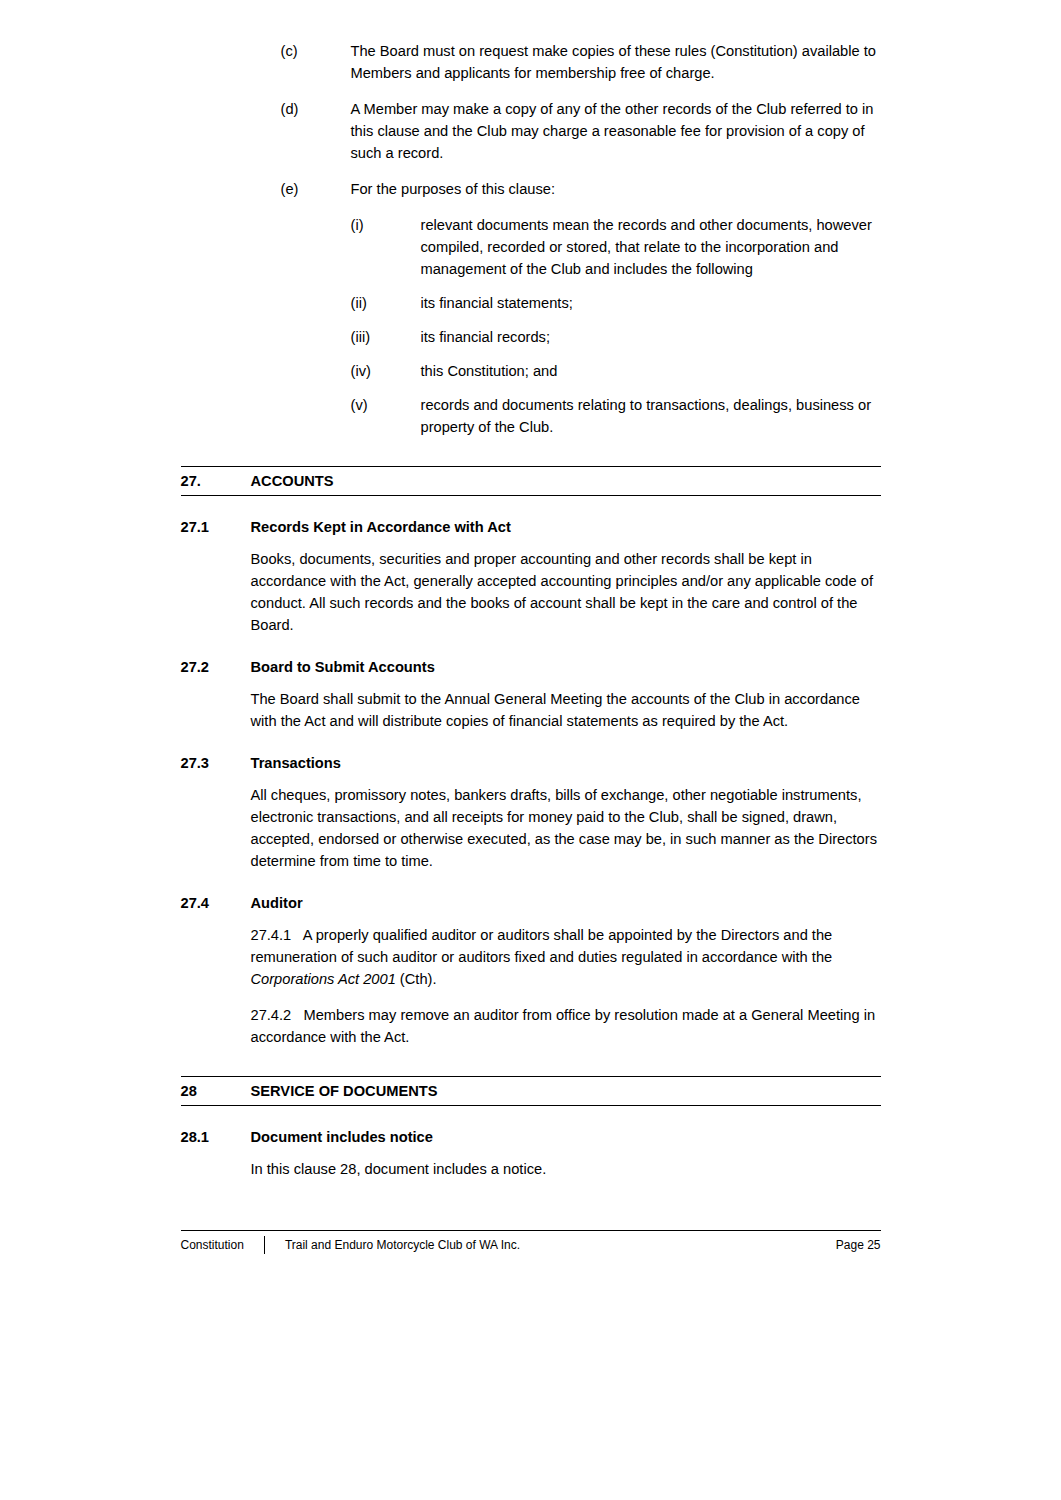(c)
The Board must on request make copies of these rules (Constitution) available to Members and applicants for membership free of charge.
(d)
A Member may make a copy of any of the other records of the Club referred to in this clause and the Club may charge a reasonable fee for provision of a copy of such a record.
(e)
For the purposes of this clause:
(i)
relevant documents mean the records and other documents, however compiled, recorded or stored, that relate to the incorporation and management of the Club and includes the following
(ii)
its financial statements;
(iii)
its financial records;
(iv)
this Constitution; and
(v)
records and documents relating to transactions, dealings, business or property of the Club.
27.
ACCOUNTS
27.1
Records Kept in Accordance with Act
Books, documents, securities and proper accounting and other records shall be kept in accordance with the Act, generally accepted accounting principles and/or any applicable code of conduct. All such records and the books of account shall be kept in the care and control of the Board.
27.2
Board to Submit Accounts
The Board shall submit to the Annual General Meeting the accounts of the Club in accordance with the Act and will distribute copies of financial statements as required by the Act.
27.3
Transactions
All cheques, promissory notes, bankers drafts, bills of exchange, other negotiable instruments, electronic transactions, and all receipts for money paid to the Club, shall be signed, drawn, accepted, endorsed or otherwise executed, as the case may be, in such manner as the Directors determine from time to time.
27.4
Auditor
27.4.1 A properly qualified auditor or auditors shall be appointed by the Directors and the remuneration of such auditor or auditors fixed and duties regulated in accordance with the Corporations Act 2001 (Cth).
27.4.2 Members may remove an auditor from office by resolution made at a General Meeting in accordance with the Act.
28
SERVICE OF DOCUMENTS
28.1
Document includes notice
In this clause 28, document includes a notice.
Constitution Trail and Enduro Motorcycle Club of WA Inc.
Page 25